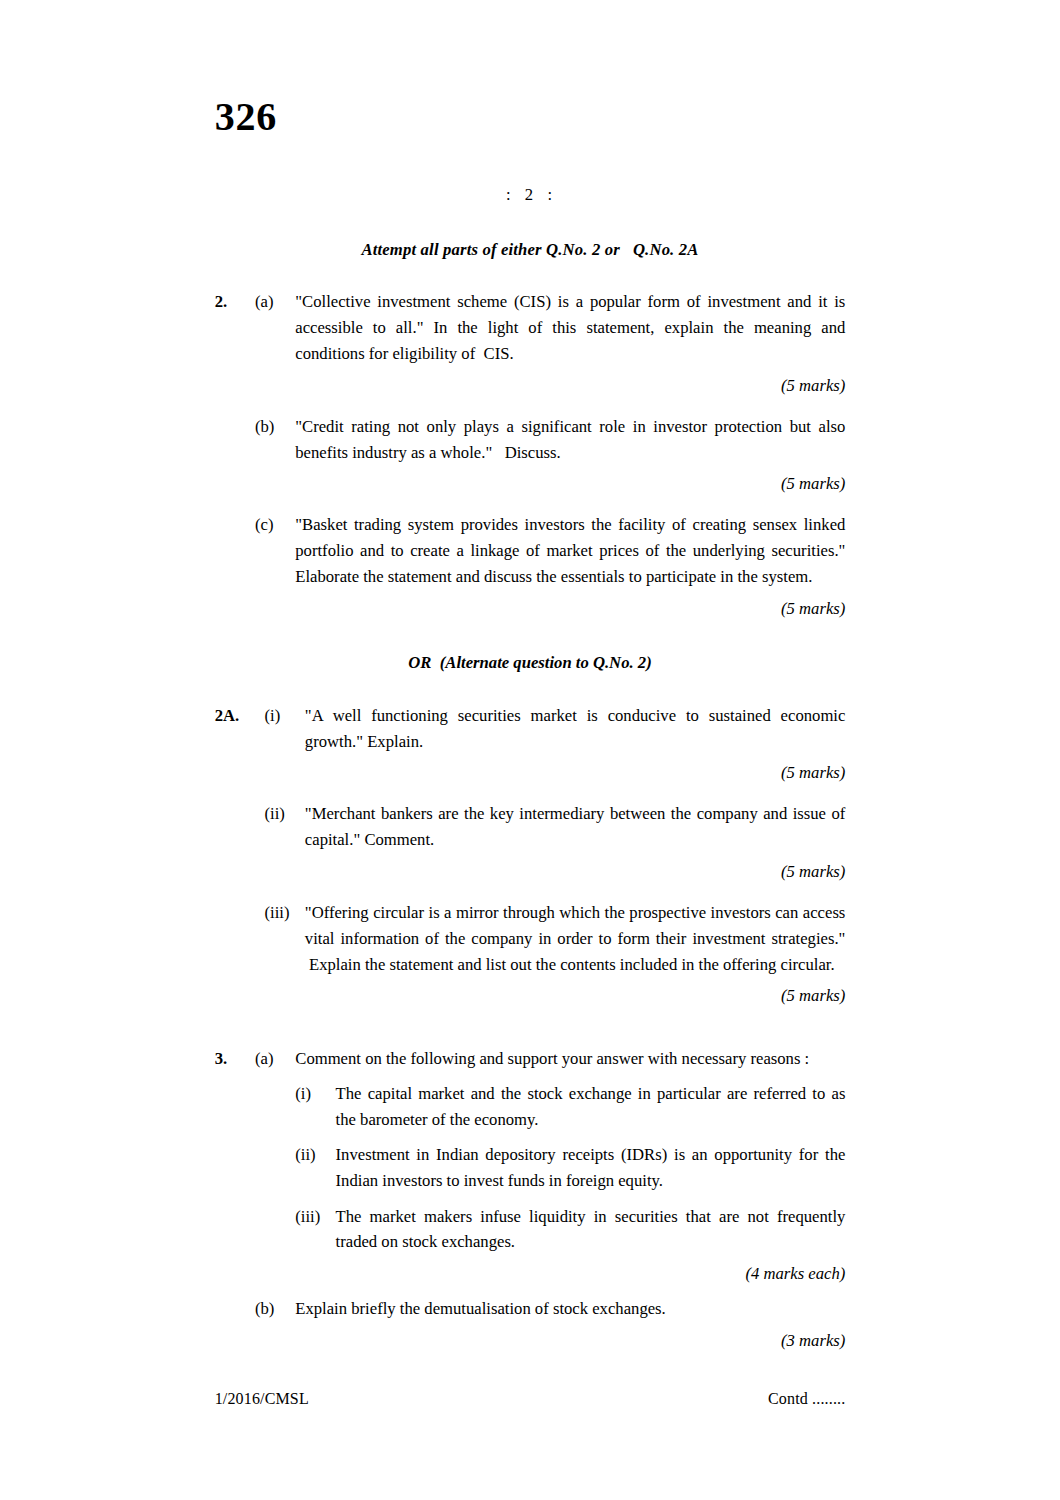326
: 2 :
Attempt all parts of either Q.No. 2 or Q.No. 2A
2.
(a)
"Collective investment scheme (CIS) is a popular form of investment and it is accessible to all." In the light of this statement, explain the meaning and conditions for eligibility of CIS.
(5 marks)
(b)
"Credit rating not only plays a significant role in investor protection but also benefits industry as a whole." Discuss.
(5 marks)
(c)
"Basket trading system provides investors the facility of creating sensex linked portfolio and to create a linkage of market prices of the underlying securities." Elaborate the statement and discuss the essentials to participate in the system.
(5 marks)
OR (Alternate question to Q.No. 2)
2A.
(i)
"A well functioning securities market is conducive to sustained economic growth." Explain.
(5 marks)
(ii)
"Merchant bankers are the key intermediary between the company and issue of capital." Comment.
(5 marks)
(iii)
"Offering circular is a mirror through which the prospective investors can access vital information of the company in order to form their investment strategies." Explain the statement and list out the contents included in the offering circular.
(5 marks)
3.
(a)
Comment on the following and support your answer with necessary reasons :
(i)
The capital market and the stock exchange in particular are referred to as the barometer of the economy.
(ii)
Investment in Indian depository receipts (IDRs) is an opportunity for the Indian investors to invest funds in foreign equity.
(iii)
The market makers infuse liquidity in securities that are not frequently traded on stock exchanges.
(4 marks each)
(b)
Explain briefly the demutualisation of stock exchanges.
(3 marks)
1/2016/CMSL
Contd ........